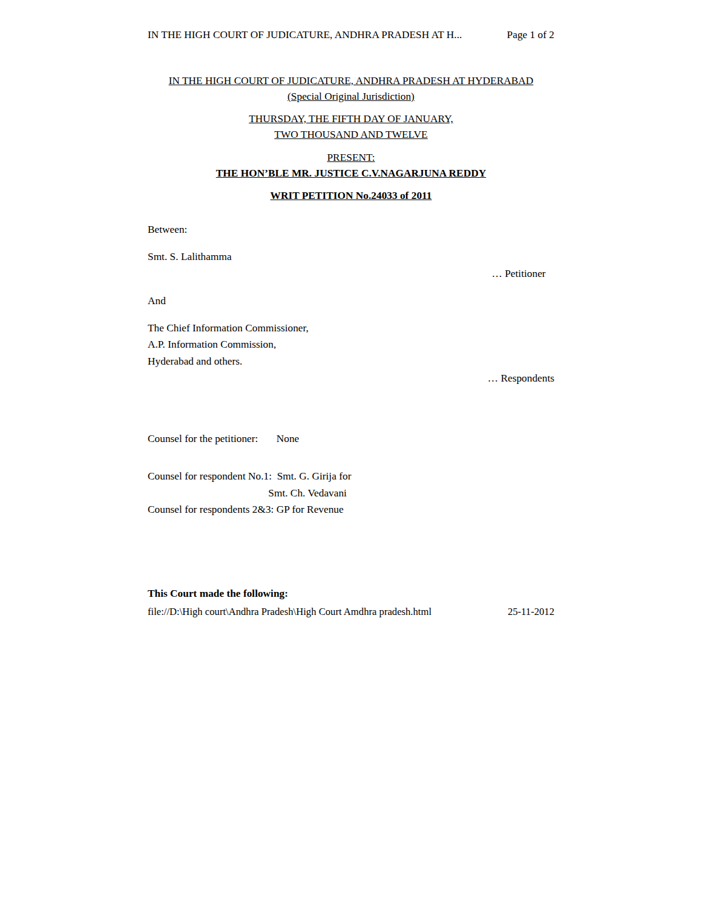IN THE HIGH COURT OF JUDICATURE, ANDHRA PRADESH AT H...
Page 1 of 2
IN THE HIGH COURT OF JUDICATURE, ANDHRA PRADESH AT HYDERABAD
(Special Original Jurisdiction)
THURSDAY, THE FIFTH DAY OF JANUARY,
TWO THOUSAND AND TWELVE
PRESENT:
THE HON’BLE MR. JUSTICE C.V.NAGARJUNA REDDY
WRIT PETITION No.24033 of 2011
Between:
Smt. S. Lalithamma
… Petitioner
And
The Chief Information Commissioner,
A.P. Information Commission,
Hyderabad and others.
… Respondents
Counsel for the petitioner: None
Counsel for respondent No.1: Smt. G. Girija for
Smt. Ch. Vedavani
Counsel for respondents 2&3: GP for Revenue
This Court made the following:
file://D:\High court\Andhra Pradesh\High Court Amdhra pradesh.html
25-11-2012